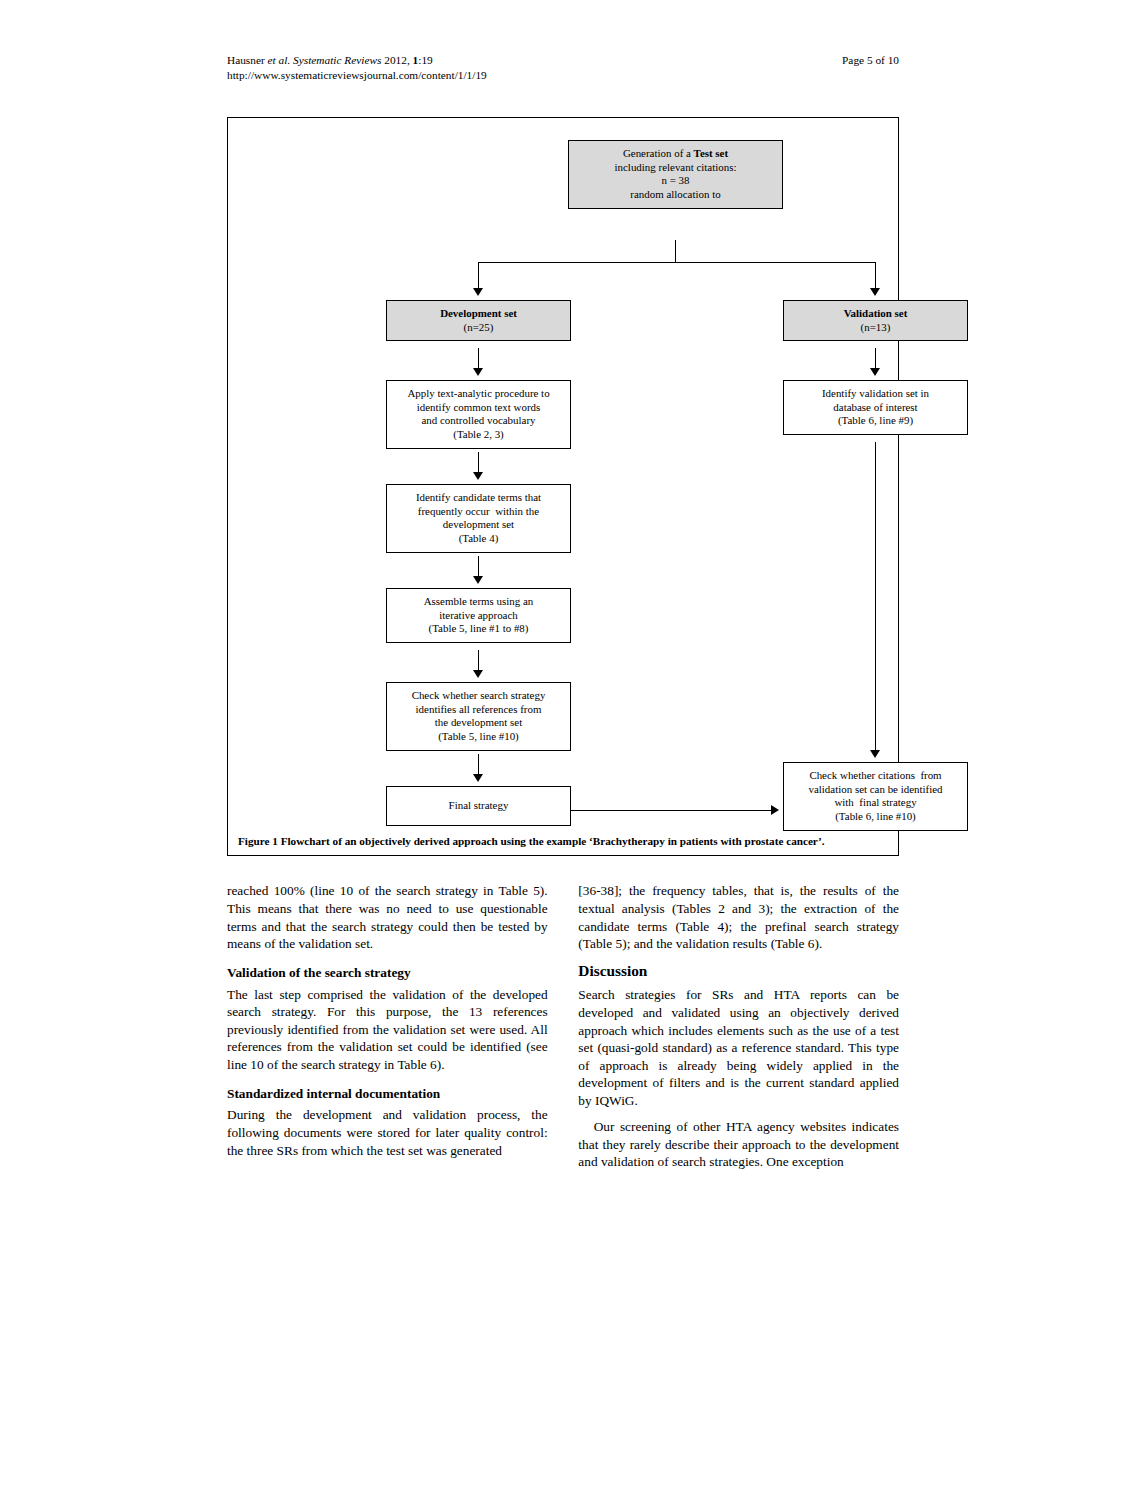Hausner et al. Systematic Reviews 2012, 1:19
http://www.systematicreviewsjournal.com/content/1/1/19
Page 5 of 10
Generation of a Test set
including relevant citations:
n = 38
random allocation to
Development set
(n=25)
Validation set
(n=13)
Apply text-analytic procedure to
identify common text words
and controlled vocabulary
(Table 2, 3)
Identify validation set in
database of interest
(Table 6, line #9)
Identify candidate terms that
frequently occur within the
development set
(Table 4)
Assemble terms using an
iterative approach
(Table 5, line #1 to #8)
Check whether search strategy
identifies all references from
the development set
(Table 5, line #10)
Final strategy
Check whether citations from
validation set can be identified
with final strategy
(Table 6, line #10)
Figure 1 Flowchart of an objectively derived approach using the example ‘Brachytherapy in patients with prostate cancer’.
reached 100% (line 10 of the search strategy in Table 5). This means that there was no need to use questionable terms and that the search strategy could then be tested by means of the validation set.
Validation of the search strategy
The last step comprised the validation of the developed search strategy. For this purpose, the 13 references previously identified from the validation set were used. All references from the validation set could be identified (see line 10 of the search strategy in Table 6).
Standardized internal documentation
During the development and validation process, the following documents were stored for later quality control: the three SRs from which the test set was generated
[36-38]; the frequency tables, that is, the results of the textual analysis (Tables 2 and 3); the extraction of the candidate terms (Table 4); the prefinal search strategy (Table 5); and the validation results (Table 6).
Discussion
Search strategies for SRs and HTA reports can be developed and validated using an objectively derived approach which includes elements such as the use of a test set (quasi-gold standard) as a reference standard. This type of approach is already being widely applied in the development of filters and is the current standard applied by IQWiG.
Our screening of other HTA agency websites indicates that they rarely describe their approach to the development and validation of search strategies. One exception